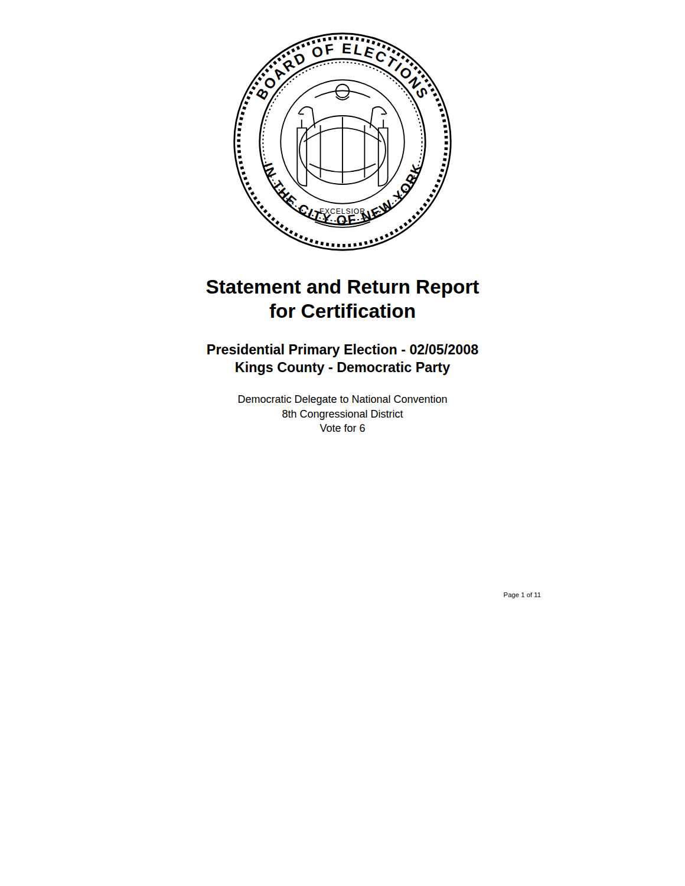Statement and Return Report
for Certification
Presidential Primary Election - 02/05/2008
Kings County - Democratic Party
Democratic Delegate to National Convention
8th Congressional District
Vote for 6
Page 1 of 11